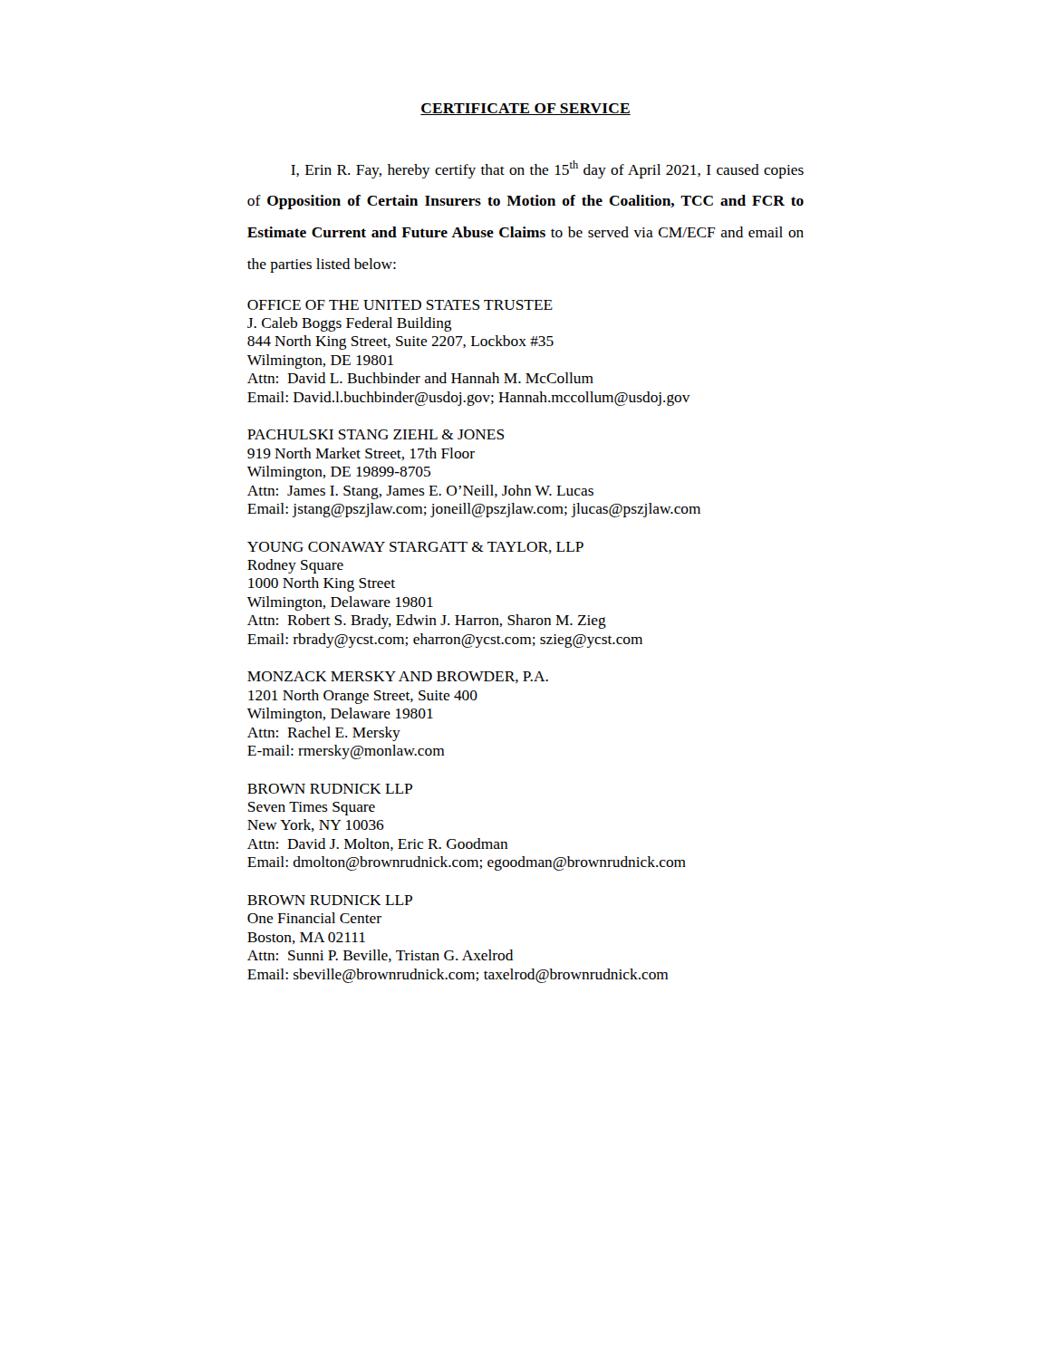CERTIFICATE OF SERVICE
I, Erin R. Fay, hereby certify that on the 15th day of April 2021, I caused copies of Opposition of Certain Insurers to Motion of the Coalition, TCC and FCR to Estimate Current and Future Abuse Claims to be served via CM/ECF and email on the parties listed below:
OFFICE OF THE UNITED STATES TRUSTEE
J. Caleb Boggs Federal Building
844 North King Street, Suite 2207, Lockbox #35
Wilmington, DE 19801
Attn: David L. Buchbinder and Hannah M. McCollum
Email: David.l.buchbinder@usdoj.gov; Hannah.mccollum@usdoj.gov
PACHULSKI STANG ZIEHL & JONES
919 North Market Street, 17th Floor
Wilmington, DE 19899-8705
Attn: James I. Stang, James E. O’Neill, John W. Lucas
Email: jstang@pszjlaw.com; joneill@pszjlaw.com; jlucas@pszjlaw.com
YOUNG CONAWAY STARGATT & TAYLOR, LLP
Rodney Square
1000 North King Street
Wilmington, Delaware 19801
Attn: Robert S. Brady, Edwin J. Harron, Sharon M. Zieg
Email: rbrady@ycst.com; eharron@ycst.com; szieg@ycst.com
MONZACK MERSKY AND BROWDER, P.A.
1201 North Orange Street, Suite 400
Wilmington, Delaware 19801
Attn: Rachel E. Mersky
E-mail: rmersky@monlaw.com
BROWN RUDNICK LLP
Seven Times Square
New York, NY 10036
Attn: David J. Molton, Eric R. Goodman
Email: dmolton@brownrudnick.com; egoodman@brownrudnick.com
BROWN RUDNICK LLP
One Financial Center
Boston, MA 02111
Attn: Sunni P. Beville, Tristan G. Axelrod
Email: sbeville@brownrudnick.com; taxelrod@brownrudnick.com